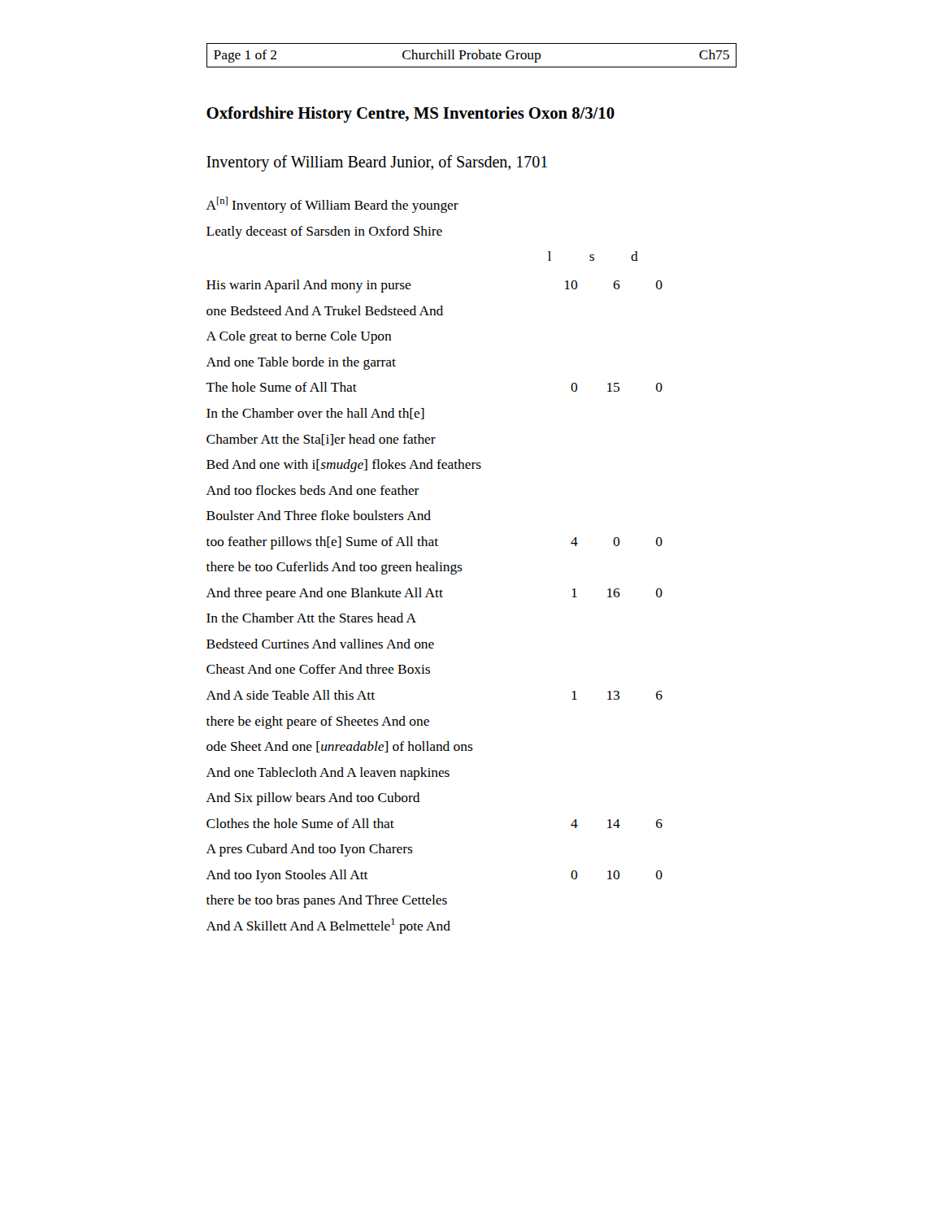| Page 1 of 2 | Churchill Probate Group | Ch75 |
Oxfordshire History Centre, MS Inventories Oxon 8/3/10
Inventory of William Beard Junior, of Sarsden, 1701
| A [n] Inventory of William Beard the younger | | | | |
| Leatly deceast of Sarsden in Oxford Shire | | | | |
| | l | s | d | |
| His warin Aparil And mony in purse | 10 | 6 | 0 | |
| one Bedsteed And A Trukel Bedsteed And | | | | |
| A Cole great to berne Cole Upon | | | | |
| And one Table borde in the garrat | | | | |
| The hole Sume of All That | 0 | 15 | 0 | |
| In the Chamber over the hall And th[e] | | | | |
| Chamber Att the Sta[i]er head one father | | | | |
| Bed And one with i[ smudge ] flokes And feathers | | | | |
| And too flockes beds And one feather | | | | |
| Boulster And Three floke boulsters And | | | | |
| too feather pillows th[e] Sume of All that | 4 | 0 | 0 | |
| there be too Cuferlids And too green healings | | | | |
| And three peare And one Blankute All Att | 1 | 16 | 0 | |
| In the Chamber Att the Stares head A | | | | |
| Bedsteed Curtines And vallines And one | | | | |
| Cheast And one Coffer And three Boxis | | | | |
| And A side Teable All this Att | 1 | 13 | 6 | |
| there be eight peare of Sheetes And one | | | | |
| ode Sheet And one [ unreadable ] of holland ons | | | | |
| And one Tablecloth And A leaven napkines | | | | |
| And Six pillow bears And too Cubord | | | | |
| Clothes the hole Sume of All that | 4 | 14 | 6 | |
| A pres Cubard And too Iyon Charers | | | | |
| And too Iyon Stooles All Att | 0 | 10 | 0 | |
| there be too bras panes And Three Cetteles | | | | |
| And A Skillett And A Belmettele 1 pote And | | | | |